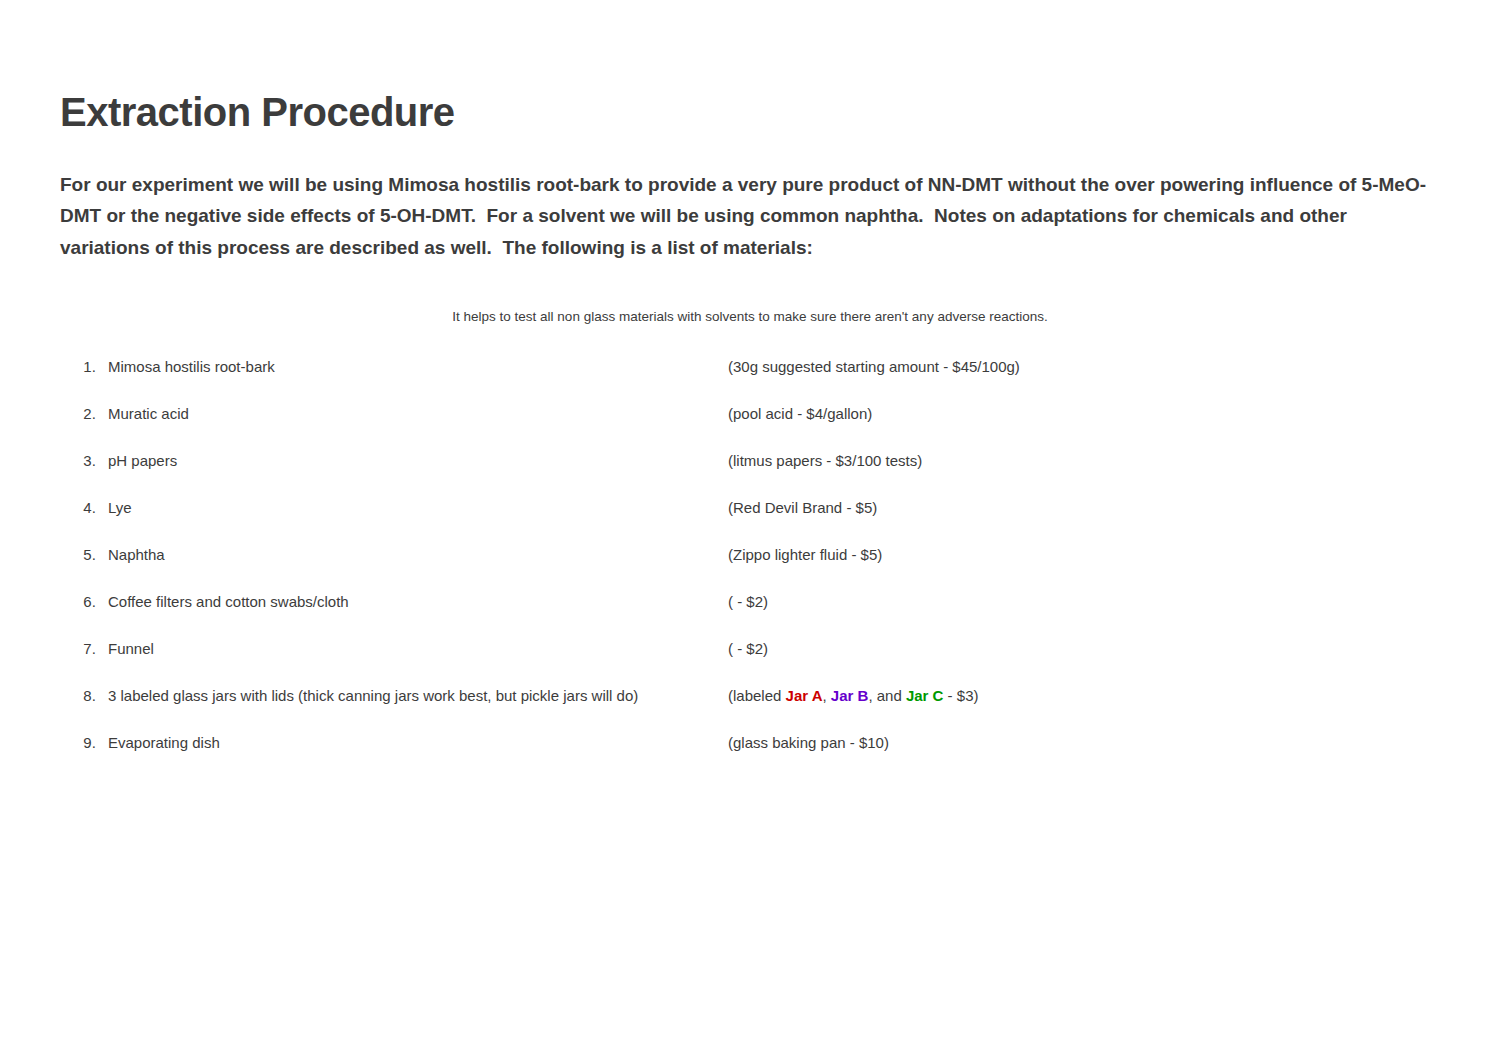Extraction Procedure
For our experiment we will be using Mimosa hostilis root-bark to provide a very pure product of NN-DMT without the over powering influence of 5-MeO-DMT or the negative side effects of 5-OH-DMT. For a solvent we will be using common naphtha. Notes on adaptations for chemicals and other variations of this process are described as well. The following is a list of materials:
It helps to test all non glass materials with solvents to make sure there aren't any adverse reactions.
Mimosa hostilis root-bark (30g suggested starting amount - $45/100g)
Muratic acid (pool acid - $4/gallon)
pH papers (litmus papers - $3/100 tests)
Lye (Red Devil Brand - $5)
Naphtha (Zippo lighter fluid - $5)
Coffee filters and cotton swabs/cloth ( - $2)
Funnel ( - $2)
3 labeled glass jars with lids (thick canning jars work best, but pickle jars will do) (labeled Jar A, Jar B, and Jar C - $3)
Evaporating dish (glass baking pan - $10)